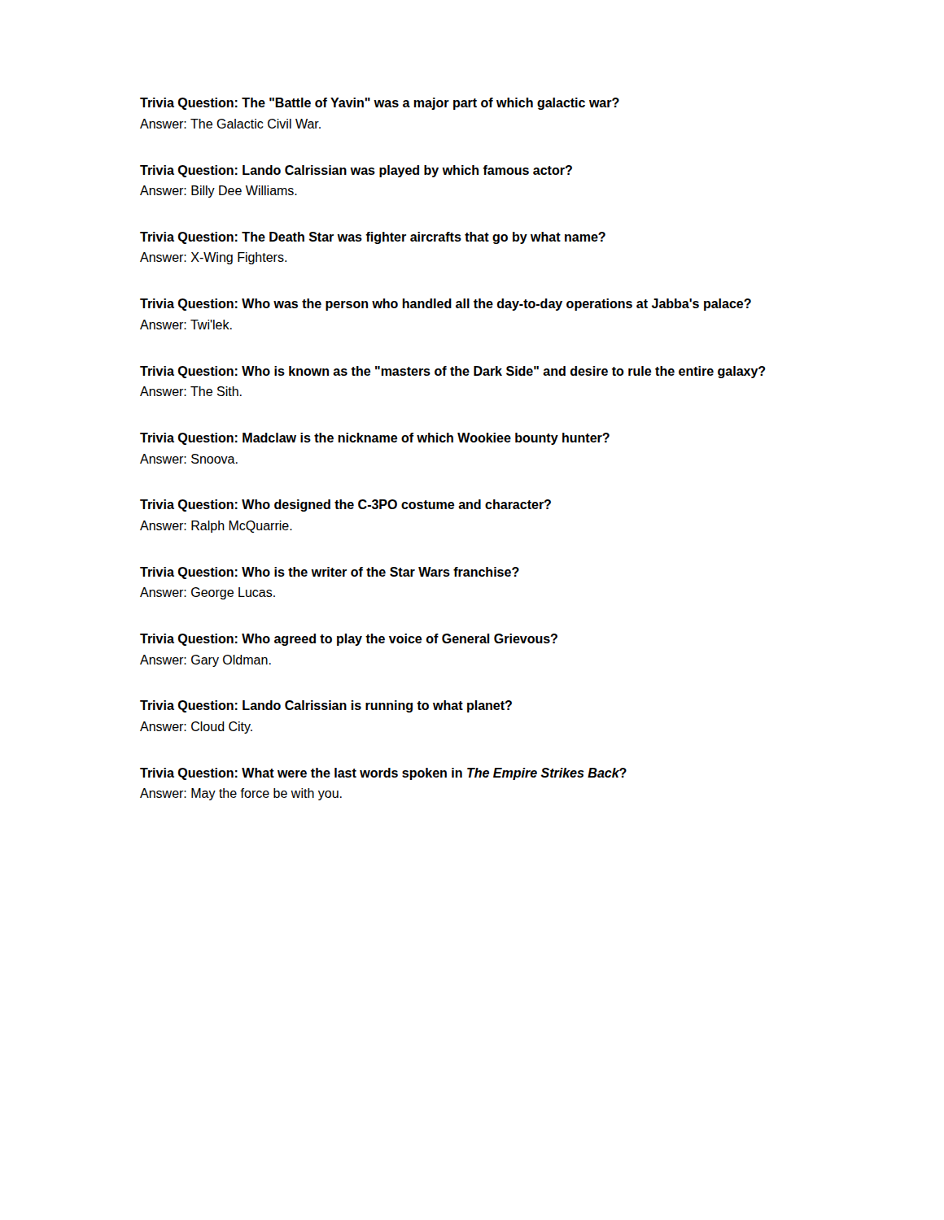Trivia Question: The "Battle of Yavin" was a major part of which galactic war?
Answer: The Galactic Civil War.
Trivia Question: Lando Calrissian was played by which famous actor?
Answer: Billy Dee Williams.
Trivia Question: The Death Star was fighter aircrafts that go by what name?
Answer: X-Wing Fighters.
Trivia Question: Who was the person who handled all the day-to-day operations at Jabba's palace?
Answer: Twi'lek.
Trivia Question: Who is known as the "masters of the Dark Side" and desire to rule the entire galaxy?
Answer: The Sith.
Trivia Question: Madclaw is the nickname of which Wookiee bounty hunter?
Answer: Snoova.
Trivia Question: Who designed the C-3PO costume and character?
Answer: Ralph McQuarrie.
Trivia Question: Who is the writer of the Star Wars franchise?
Answer: George Lucas.
Trivia Question: Who agreed to play the voice of General Grievous?
Answer: Gary Oldman.
Trivia Question: Lando Calrissian is running to what planet?
Answer: Cloud City.
Trivia Question: What were the last words spoken in The Empire Strikes Back?
Answer: May the force be with you.